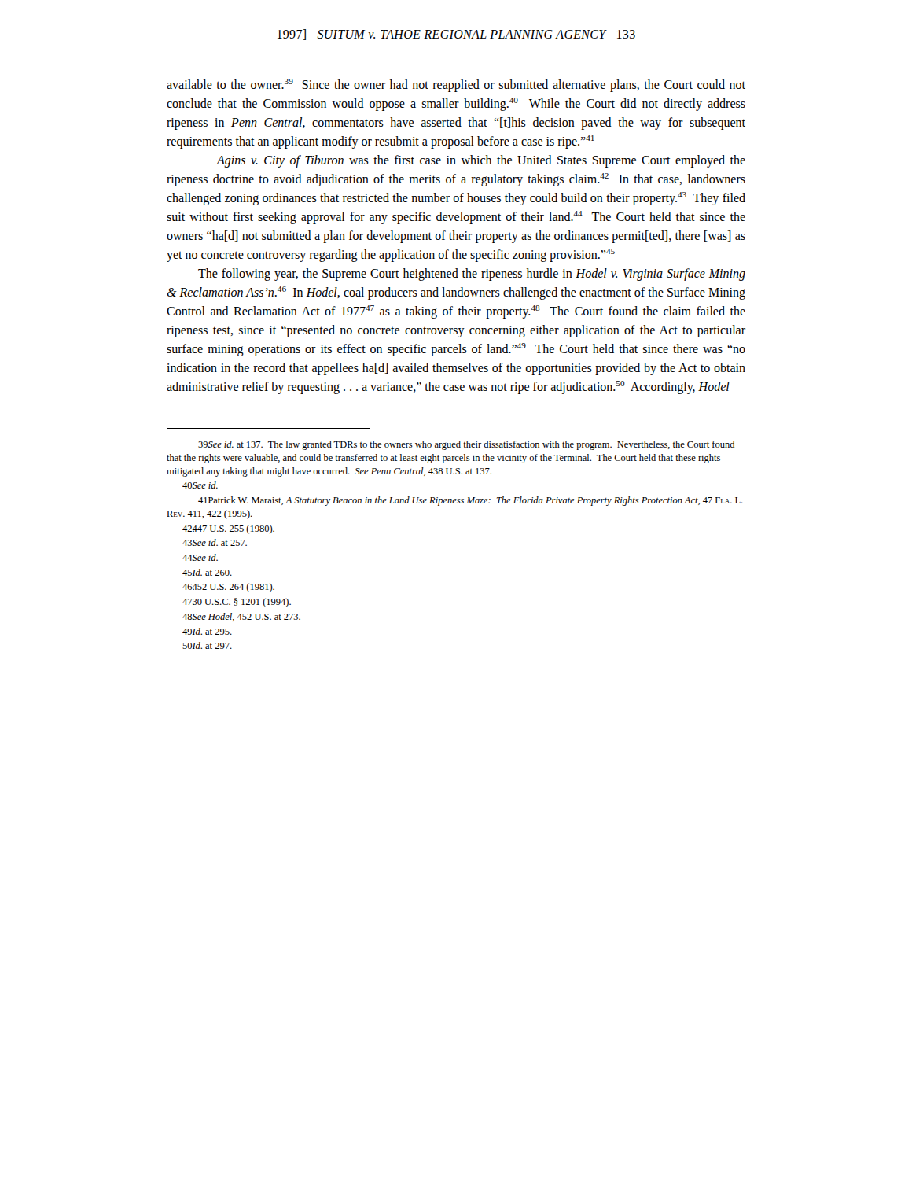1997] SUITUM v. TAHOE REGIONAL PLANNING AGENCY 133
available to the owner.39 Since the owner had not reapplied or submitted alternative plans, the Court could not conclude that the Commission would oppose a smaller building.40 While the Court did not directly address ripeness in Penn Central, commentators have asserted that “[t]his decision paved the way for subsequent requirements that an applicant modify or resubmit a proposal before a case is ripe.”41
Agins v. City of Tiburon was the first case in which the United States Supreme Court employed the ripeness doctrine to avoid adjudication of the merits of a regulatory takings claim.42 In that case, landowners challenged zoning ordinances that restricted the number of houses they could build on their property.43 They filed suit without first seeking approval for any specific development of their land.44 The Court held that since the owners “ha[d] not submitted a plan for development of their property as the ordinances permit[ted], there [was] as yet no concrete controversy regarding the application of the specific zoning provision.”45
The following year, the Supreme Court heightened the ripeness hurdle in Hodel v. Virginia Surface Mining & Reclamation Ass’n.46 In Hodel, coal producers and landowners challenged the enactment of the Surface Mining Control and Reclamation Act of 197747 as a taking of their property.48 The Court found the claim failed the ripeness test, since it “presented no concrete controversy concerning either application of the Act to particular surface mining operations or its effect on specific parcels of land.”49 The Court held that since there was “no indication in the record that appellees ha[d] availed themselves of the opportunities provided by the Act to obtain administrative relief by requesting . . . a variance,” the case was not ripe for adjudication.50 Accordingly, Hodel
39. See id. at 137. The law granted TDRs to the owners who argued their dissatisfaction with the program. Nevertheless, the Court found that the rights were valuable, and could be transferred to at least eight parcels in the vicinity of the Terminal. The Court held that these rights mitigated any taking that might have occurred. See Penn Central, 438 U.S. at 137.
40. See id.
41. Patrick W. Maraist, A Statutory Beacon in the Land Use Ripeness Maze: The Florida Private Property Rights Protection Act, 47 Fla. L. Rev. 411, 422 (1995).
42. 447 U.S. 255 (1980).
43. See id. at 257.
44. See id.
45. Id. at 260.
46. 452 U.S. 264 (1981).
47. 30 U.S.C. § 1201 (1994).
48. See Hodel, 452 U.S. at 273.
49. Id. at 295.
50. Id. at 297.